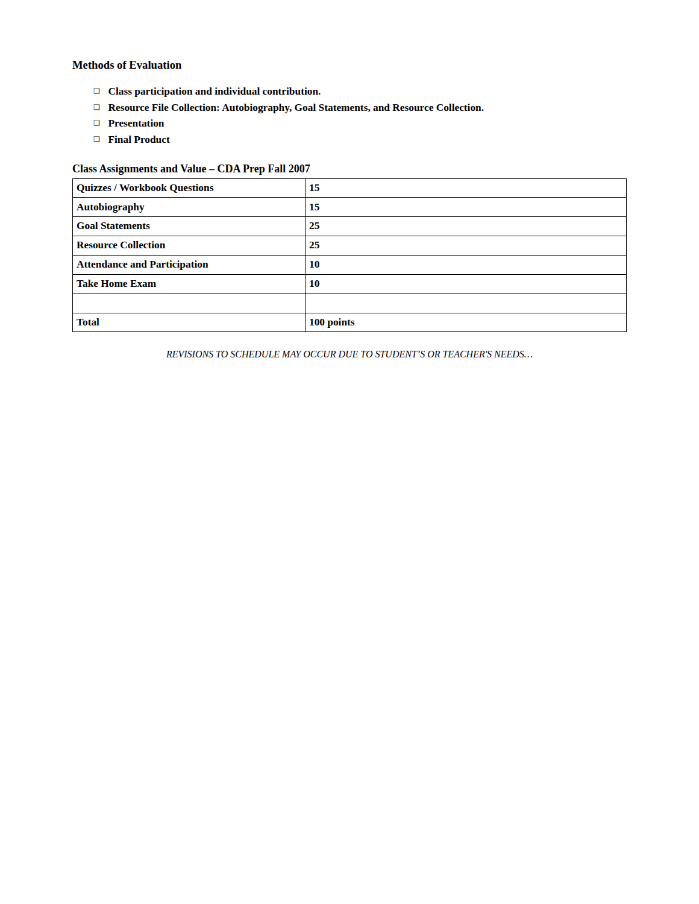Methods of Evaluation
Class participation and individual contribution.
Resource File Collection: Autobiography, Goal Statements, and Resource Collection.
Presentation
Final Product
Class Assignments and Value – CDA Prep Fall 2007
| Quizzes / Workbook Questions | 15 |
| Autobiography | 15 |
| Goal Statements | 25 |
| Resource Collection | 25 |
| Attendance and Participation | 10 |
| Take Home Exam | 10 |
| Total | 100 points |
REVISIONS TO SCHEDULE MAY OCCUR DUE TO STUDENT’S OR TEACHER'S NEEDS…